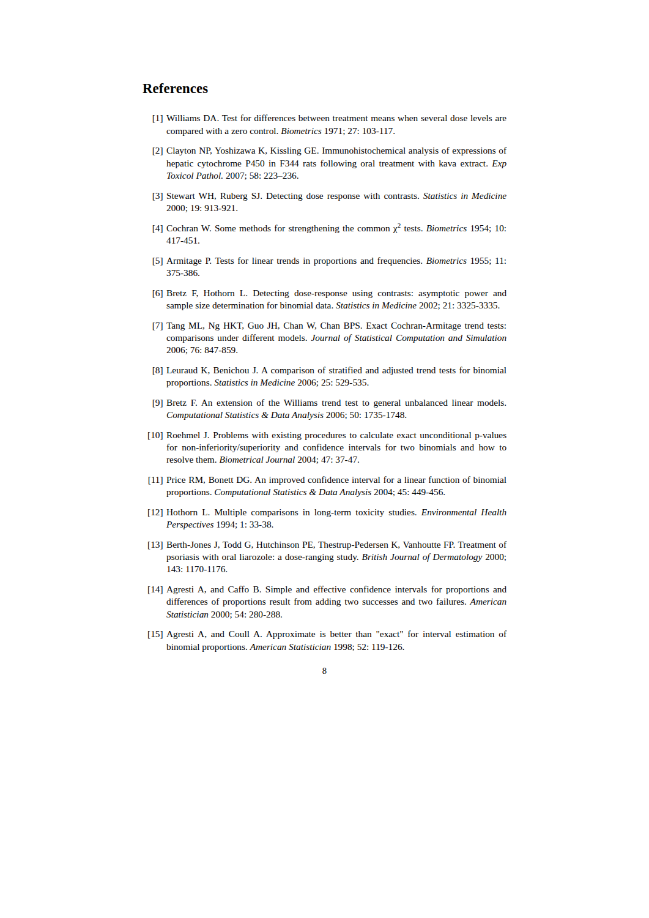References
[1] Williams DA. Test for differences between treatment means when several dose levels are compared with a zero control. Biometrics 1971; 27: 103-117.
[2] Clayton NP, Yoshizawa K, Kissling GE. Immunohistochemical analysis of expressions of hepatic cytochrome P450 in F344 rats following oral treatment with kava extract. Exp Toxicol Pathol. 2007; 58: 223–236.
[3] Stewart WH, Ruberg SJ. Detecting dose response with contrasts. Statistics in Medicine 2000; 19: 913-921.
[4] Cochran W. Some methods for strengthening the common χ2 tests. Biometrics 1954; 10: 417-451.
[5] Armitage P. Tests for linear trends in proportions and frequencies. Biometrics 1955; 11: 375-386.
[6] Bretz F, Hothorn L. Detecting dose-response using contrasts: asymptotic power and sample size determination for binomial data. Statistics in Medicine 2002; 21: 3325-3335.
[7] Tang ML, Ng HKT, Guo JH, Chan W, Chan BPS. Exact Cochran-Armitage trend tests: comparisons under different models. Journal of Statistical Computation and Simulation 2006; 76: 847-859.
[8] Leuraud K, Benichou J. A comparison of stratified and adjusted trend tests for binomial proportions. Statistics in Medicine 2006; 25: 529-535.
[9] Bretz F. An extension of the Williams trend test to general unbalanced linear models. Computational Statistics & Data Analysis 2006; 50: 1735-1748.
[10] Roehmel J. Problems with existing procedures to calculate exact unconditional p-values for non-inferiority/superiority and confidence intervals for two binomials and how to resolve them. Biometrical Journal 2004; 47: 37-47.
[11] Price RM, Bonett DG. An improved confidence interval for a linear function of binomial proportions. Computational Statistics & Data Analysis 2004; 45: 449-456.
[12] Hothorn L. Multiple comparisons in long-term toxicity studies. Environmental Health Perspectives 1994; 1: 33-38.
[13] Berth-Jones J, Todd G, Hutchinson PE, Thestrup-Pedersen K, Vanhoutte FP. Treatment of psoriasis with oral liarozole: a dose-ranging study. British Journal of Dermatology 2000; 143: 1170-1176.
[14] Agresti A, and Caffo B. Simple and effective confidence intervals for proportions and differences of proportions result from adding two successes and two failures. American Statistician 2000; 54: 280-288.
[15] Agresti A, and Coull A. Approximate is better than "exact" for interval estimation of binomial proportions. American Statistician 1998; 52: 119-126.
8